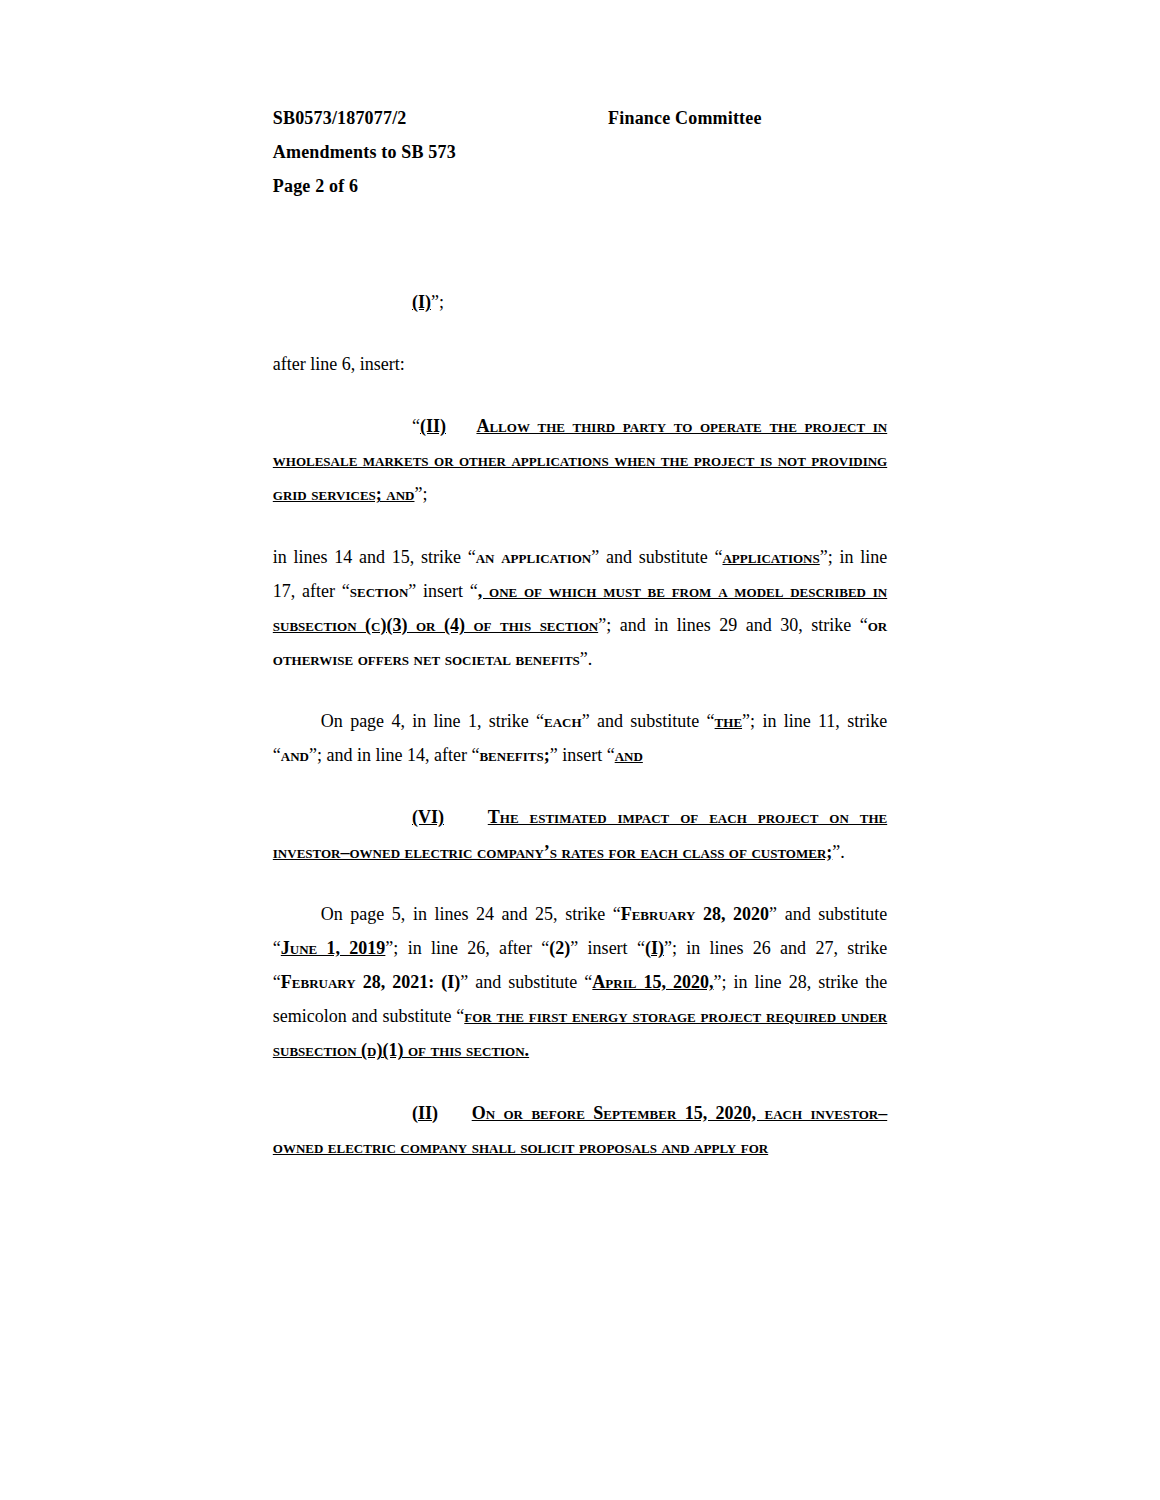SB0573/187077/2Finance Committee Amendments to SB 573 Page 2 of 6
(I)”;
after line 6, insert:
“(II) Allow the third party to operate the project in wholesale markets or other applications when the project is not providing grid services; and”;
in lines 14 and 15, strike “an application” and substitute “applications”; in line 17, after “section” insert “, one of which must be from a model described in subsection (c)(3) or (4) of this section”; and in lines 29 and 30, strike “or otherwise offers net societal benefits”.
On page 4, in line 1, strike “each” and substitute “the”; in line 11, strike “and”; and in line 14, after “benefits;” insert “and
(VI) The estimated impact of each project on the investor–owned electric company’s rates for each class of customer;”.
On page 5, in lines 24 and 25, strike “February 28, 2020” and substitute “June 1, 2019”; in line 26, after “(2)” insert “(I)”; in lines 26 and 27, strike “February 28, 2021: (I)” and substitute “April 15, 2020,”; in line 28, strike the semicolon and substitute “for the first energy storage project required under subsection (d)(1) of this section.
(II) On or before September 15, 2020, each investor–owned electric company shall solicit proposals and apply for